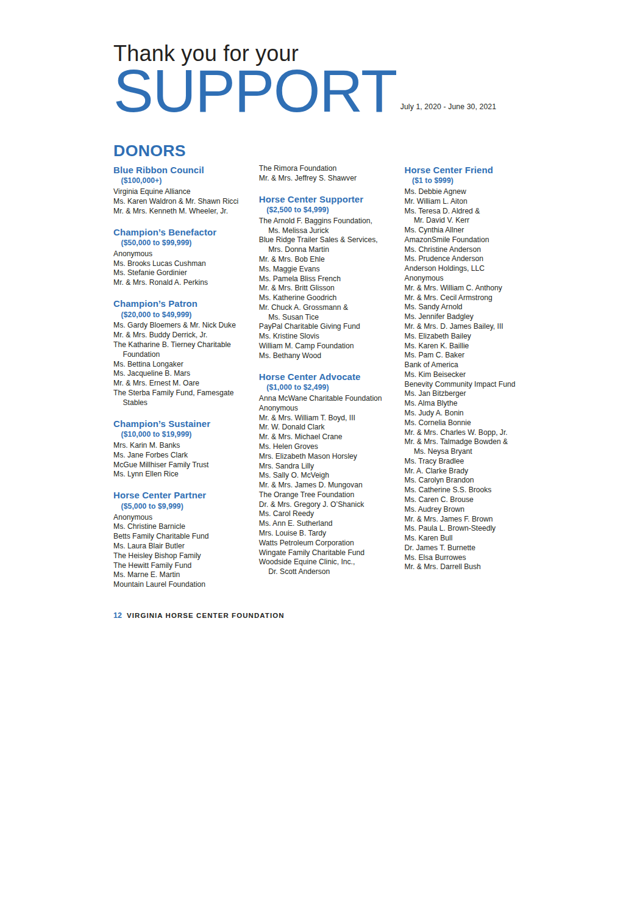Thank you for your
SUPPORT July 1, 2020 - June 30, 2021
DONORS
Blue Ribbon Council
($100,000+)
Virginia Equine Alliance
Ms. Karen Waldron & Mr. Shawn Ricci
Mr. & Mrs. Kenneth M. Wheeler, Jr.
Champion’s Benefactor
($50,000 to $99,999)
Anonymous
Ms. Brooks Lucas Cushman
Ms. Stefanie Gordinier
Mr. & Mrs. Ronald A. Perkins
Champion’s Patron
($20,000 to $49,999)
Ms. Gardy Bloemers & Mr. Nick Duke
Mr. & Mrs. Buddy Derrick, Jr.
The Katharine B. Tierney CharitableFoundation
Ms. Bettina Longaker
Ms. Jacqueline B. Mars
Mr. & Mrs. Ernest M. Oare
The Sterba Family Fund, FamesgateStables
Champion’s Sustainer
($10,000 to $19,999)
Mrs. Karin M. Banks
Ms. Jane Forbes Clark
McGue Millhiser Family Trust
Ms. Lynn Ellen Rice
Horse Center Partner
($5,000 to $9,999)
Anonymous
Ms. Christine Barnicle
Betts Family Charitable Fund
Ms. Laura Blair Butler
The Heisley Bishop Family
The Hewitt Family Fund
Ms. Marne E. Martin
Mountain Laurel Foundation
The Rimora Foundation
Mr. & Mrs. Jeffrey S. Shawver
Horse Center Supporter
($2,500 to $4,999)
The Arnold F. Baggins Foundation,Ms. Melissa Jurick
Blue Ridge Trailer Sales & Services,Mrs. Donna Martin
Mr. & Mrs. Bob Ehle
Ms. Maggie Evans
Ms. Pamela Bliss French
Mr. & Mrs. Britt Glisson
Ms. Katherine Goodrich
Mr. Chuck A. Grossmann &Ms. Susan Tice
PayPal Charitable Giving Fund
Ms. Kristine Slovis
William M. Camp Foundation
Ms. Bethany Wood
Horse Center Advocate
($1,000 to $2,499)
Anna McWane Charitable Foundation
Anonymous
Mr. & Mrs. William T. Boyd, III
Mr. W. Donald Clark
Mr. & Mrs. Michael Crane
Ms. Helen Groves
Mrs. Elizabeth Mason Horsley
Mrs. Sandra Lilly
Ms. Sally O. McVeigh
Mr. & Mrs. James D. Mungovan
The Orange Tree Foundation
Dr. & Mrs. Gregory J. O’Shanick
Ms. Carol Reedy
Ms. Ann E. Sutherland
Mrs. Louise B. Tardy
Watts Petroleum Corporation
Wingate Family Charitable Fund
Woodside Equine Clinic, Inc.,Dr. Scott Anderson
Horse Center Friend
($1 to $999)
Ms. Debbie Agnew
Mr. William L. Aiton
Ms. Teresa D. Aldred &Mr. David V. Kerr
Ms. Cynthia Allner
AmazonSmile Foundation
Ms. Christine Anderson
Ms. Prudence Anderson
Anderson Holdings, LLC
Anonymous
Mr. & Mrs. William C. Anthony
Mr. & Mrs. Cecil Armstrong
Ms. Sandy Arnold
Ms. Jennifer Badgley
Mr. & Mrs. D. James Bailey, III
Ms. Elizabeth Bailey
Ms. Karen K. Baillie
Ms. Pam C. Baker
Bank of America
Ms. Kim Beisecker
Benevity Community Impact Fund
Ms. Jan Bitzberger
Ms. Alma Blythe
Ms. Judy A. Bonin
Ms. Cornelia Bonnie
Mr. & Mrs. Charles W. Bopp, Jr.
Mr. & Mrs. Talmadge Bowden &Ms. Neysa Bryant
Ms. Tracy Bradlee
Mr. A. Clarke Brady
Ms. Carolyn Brandon
Ms. Catherine S.S. Brooks
Ms. Caren C. Brouse
Ms. Audrey Brown
Mr. & Mrs. James F. Brown
Ms. Paula L. Brown-Steedly
Ms. Karen Bull
Dr. James T. Burnette
Ms. Elsa Burrowes
Mr. & Mrs. Darrell Bush
12 Virginia Horse Center Foundation